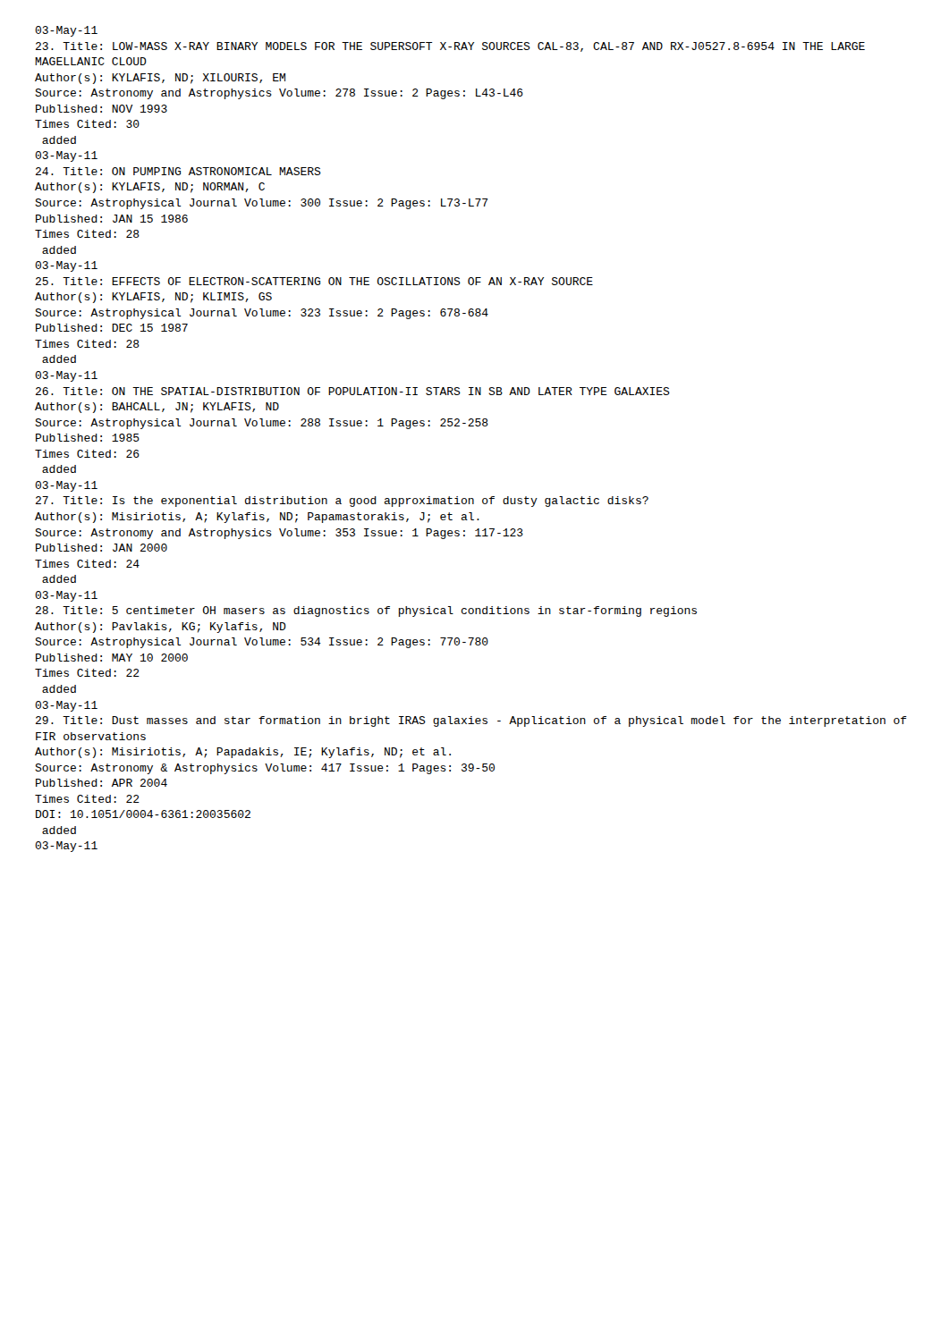03-May-11
23. Title: LOW-MASS X-RAY BINARY MODELS FOR THE SUPERSOFT X-RAY SOURCES CAL-83, CAL-87 AND RX-J0527.8-6954 IN THE LARGE MAGELLANIC CLOUD
Author(s): KYLAFIS, ND; XILOURIS, EM
Source: Astronomy and Astrophysics Volume: 278 Issue: 2 Pages: L43-L46
Published: NOV 1993
Times Cited: 30
added
03-May-11
24. Title: ON PUMPING ASTRONOMICAL MASERS
Author(s): KYLAFIS, ND; NORMAN, C
Source: Astrophysical Journal Volume: 300 Issue: 2 Pages: L73-L77
Published: JAN 15 1986
Times Cited: 28
added
03-May-11
25. Title: EFFECTS OF ELECTRON-SCATTERING ON THE OSCILLATIONS OF AN X-RAY SOURCE
Author(s): KYLAFIS, ND; KLIMIS, GS
Source: Astrophysical Journal Volume: 323 Issue: 2 Pages: 678-684
Published: DEC 15 1987
Times Cited: 28
added
03-May-11
26. Title: ON THE SPATIAL-DISTRIBUTION OF POPULATION-II STARS IN SB AND LATER TYPE GALAXIES
Author(s): BAHCALL, JN; KYLAFIS, ND
Source: Astrophysical Journal Volume: 288 Issue: 1 Pages: 252-258
Published: 1985
Times Cited: 26
added
03-May-11
27. Title: Is the exponential distribution a good approximation of dusty galactic disks?
Author(s): Misiriotis, A; Kylafis, ND; Papamastorakis, J; et al.
Source: Astronomy and Astrophysics Volume: 353 Issue: 1 Pages: 117-123
Published: JAN 2000
Times Cited: 24
added
03-May-11
28. Title: 5 centimeter OH masers as diagnostics of physical conditions in star-forming regions
Author(s): Pavlakis, KG; Kylafis, ND
Source: Astrophysical Journal Volume: 534 Issue: 2 Pages: 770-780
Published: MAY 10 2000
Times Cited: 22
added
03-May-11
29. Title: Dust masses and star formation in bright IRAS galaxies - Application of a physical model for the interpretation of FIR observations
Author(s): Misiriotis, A; Papadakis, IE; Kylafis, ND; et al.
Source: Astronomy & Astrophysics Volume: 417 Issue: 1 Pages: 39-50
Published: APR 2004
Times Cited: 22
DOI: 10.1051/0004-6361:20035602
added
03-May-11